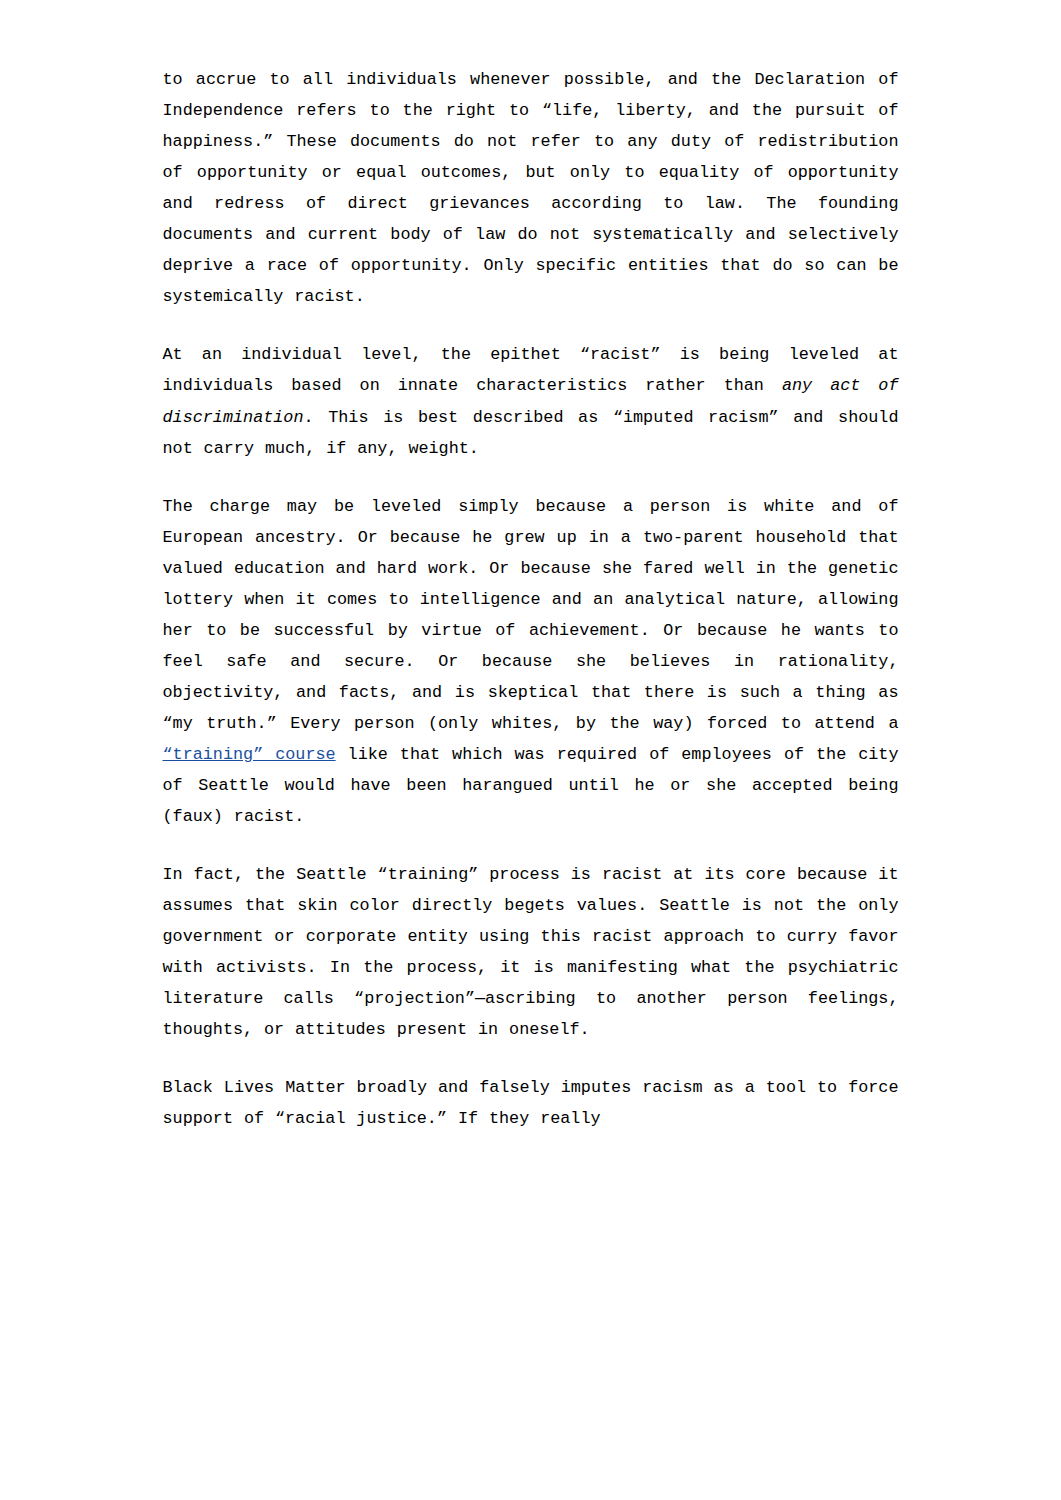to accrue to all individuals whenever possible, and the Declaration of Independence refers to the right to “life, liberty, and the pursuit of happiness.” These documents do not refer to any duty of redistribution of opportunity or equal outcomes, but only to equality of opportunity and redress of direct grievances according to law. The founding documents and current body of law do not systematically and selectively deprive a race of opportunity. Only specific entities that do so can be systemically racist.
At an individual level, the epithet “racist” is being leveled at individuals based on innate characteristics rather than any act of discrimination. This is best described as “imputed racism” and should not carry much, if any, weight.
The charge may be leveled simply because a person is white and of European ancestry. Or because he grew up in a two-parent household that valued education and hard work. Or because she fared well in the genetic lottery when it comes to intelligence and an analytical nature, allowing her to be successful by virtue of achievement. Or because he wants to feel safe and secure. Or because she believes in rationality, objectivity, and facts, and is skeptical that there is such a thing as “my truth.” Every person (only whites, by the way) forced to attend a “training” course like that which was required of employees of the city of Seattle would have been harangued until he or she accepted being (faux) racist.
In fact, the Seattle “training” process is racist at its core because it assumes that skin color directly begets values. Seattle is not the only government or corporate entity using this racist approach to curry favor with activists. In the process, it is manifesting what the psychiatric literature calls “projection”—ascribing to another person feelings, thoughts, or attitudes present in oneself.
Black Lives Matter broadly and falsely imputes racism as a tool to force support of “racial justice.” If they really